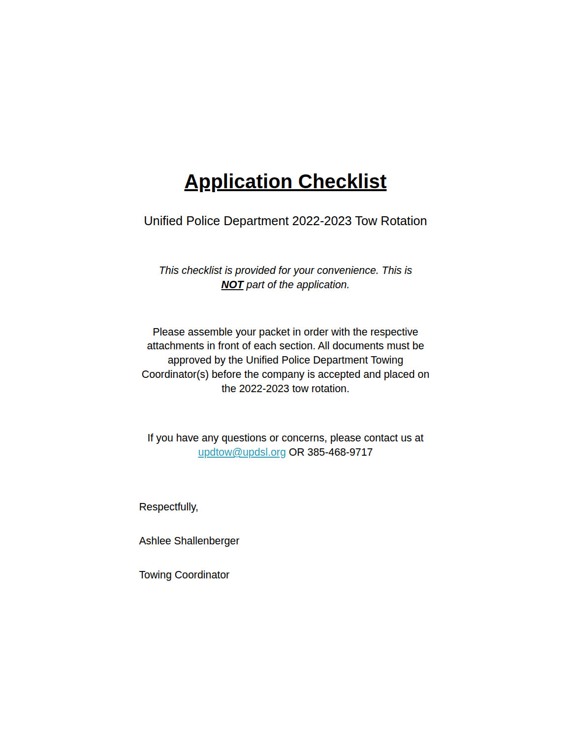Application Checklist
Unified Police Department 2022-2023 Tow Rotation
This checklist is provided for your convenience. This is NOT part of the application.
Please assemble your packet in order with the respective attachments in front of each section. All documents must be approved by the Unified Police Department Towing Coordinator(s) before the company is accepted and placed on the 2022-2023 tow rotation.
If you have any questions or concerns, please contact us at updtow@updsl.org OR 385-468-9717
Respectfully,
Ashlee Shallenberger
Towing Coordinator